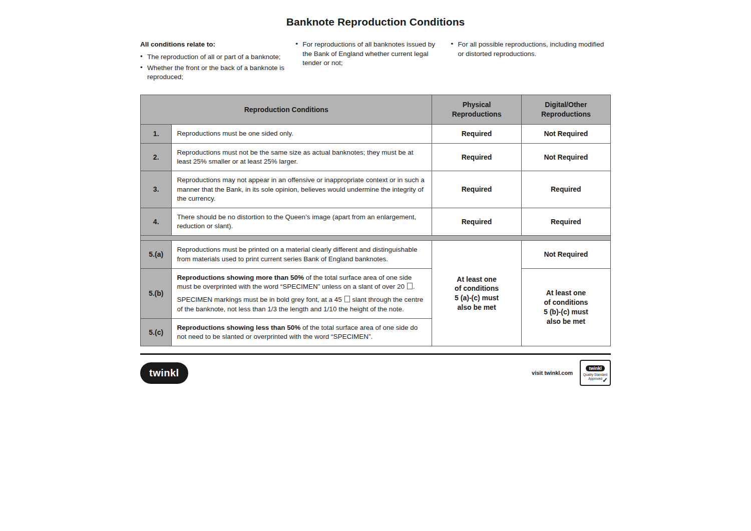Banknote Reproduction Conditions
All conditions relate to:
The reproduction of all or part of a banknote;
Whether the front or the back of a banknote is reproduced;
For reproductions of all banknotes issued by the Bank of England whether current legal tender or not;
For all possible reproductions, including modified or distorted reproductions.
| Reproduction Conditions | Physical Reproductions | Digital/Other Reproductions |
| --- | --- | --- |
| 1. | Reproductions must be one sided only. | Required | Not Required |
| 2. | Reproductions must not be the same size as actual banknotes; they must be at least 25% smaller or at least 25% larger. | Required | Not Required |
| 3. | Reproductions may not appear in an offensive or inappropriate context or in such a manner that the Bank, in its sole opinion, believes would undermine the integrity of the currency. | Required | Required |
| 4. | There should be no distortion to the Queen’s image (apart from an enlargement, reduction or slant). | Required | Required |
| 5.(a) | Reproductions must be printed on a material clearly different and distinguishable from materials used to print current series Bank of England banknotes. | At least one of conditions 5 (a)-(c) must also be met | Not Required |
| 5.(b) | Reproductions showing more than 50% of the total surface area of one side must be overprinted with the word “SPECIMEN” unless on a slant of over 20 . SPECIMEN markings must be in bold grey font, at a 45 slant through the centre of the banknote, not less than 1/3 the length and 1/10 the height of the note. | At least one of conditions 5 (b)-(c) must also be met |
| 5.(c) | Reproductions showing less than 50% of the total surface area of one side do not need to be slanted or overprinted with the word “SPECIMEN”. |
twinkl
visit twinkl.com
twinkl
Quality Standard
Approved
✓